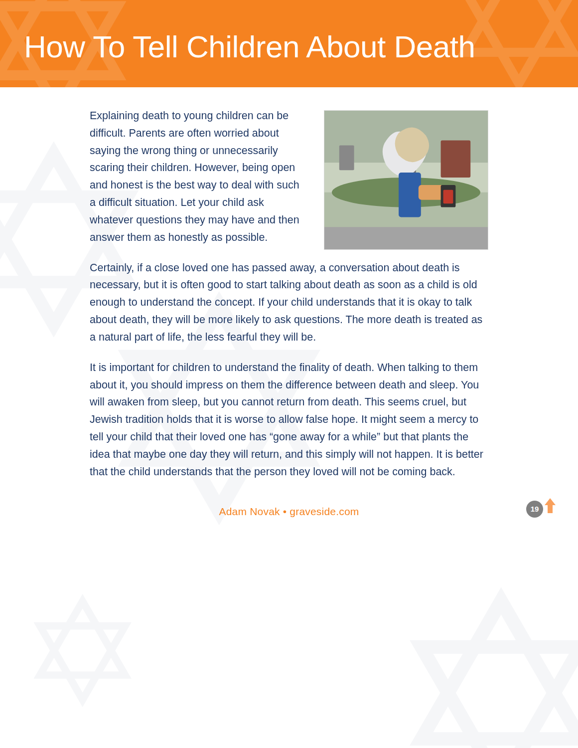✡
✡
✡
✡
✡
✡
How To Tell Children About Death
Explaining death to young children can be difficult. Parents are often worried about saying the wrong thing or unnecessarily scaring their children. However, being open and honest is the best way to deal with such a difficult situation. Let your child ask whatever questions they may have and then answer them as honestly as possible.
Certainly, if a close loved one has passed away, a conversation about death is necessary, but it is often good to start talking about death as soon as a child is old enough to understand the concept. If your child understands that it is okay to talk about death, they will be more likely to ask questions. The more death is treated as a natural part of life, the less fearful they will be.
It is important for children to understand the finality of death. When talking to them about it, you should impress on them the difference between death and sleep. You will awaken from sleep, but you cannot return from death. This seems cruel, but Jewish tradition holds that it is worse to allow false hope. It might seem a mercy to tell your child that their loved one has “gone away for a while” but that plants the idea that maybe one day they will return, and this simply will not happen. It is better that the child understands that the person they loved will not be coming back.
Adam Novak • graveside.com
19